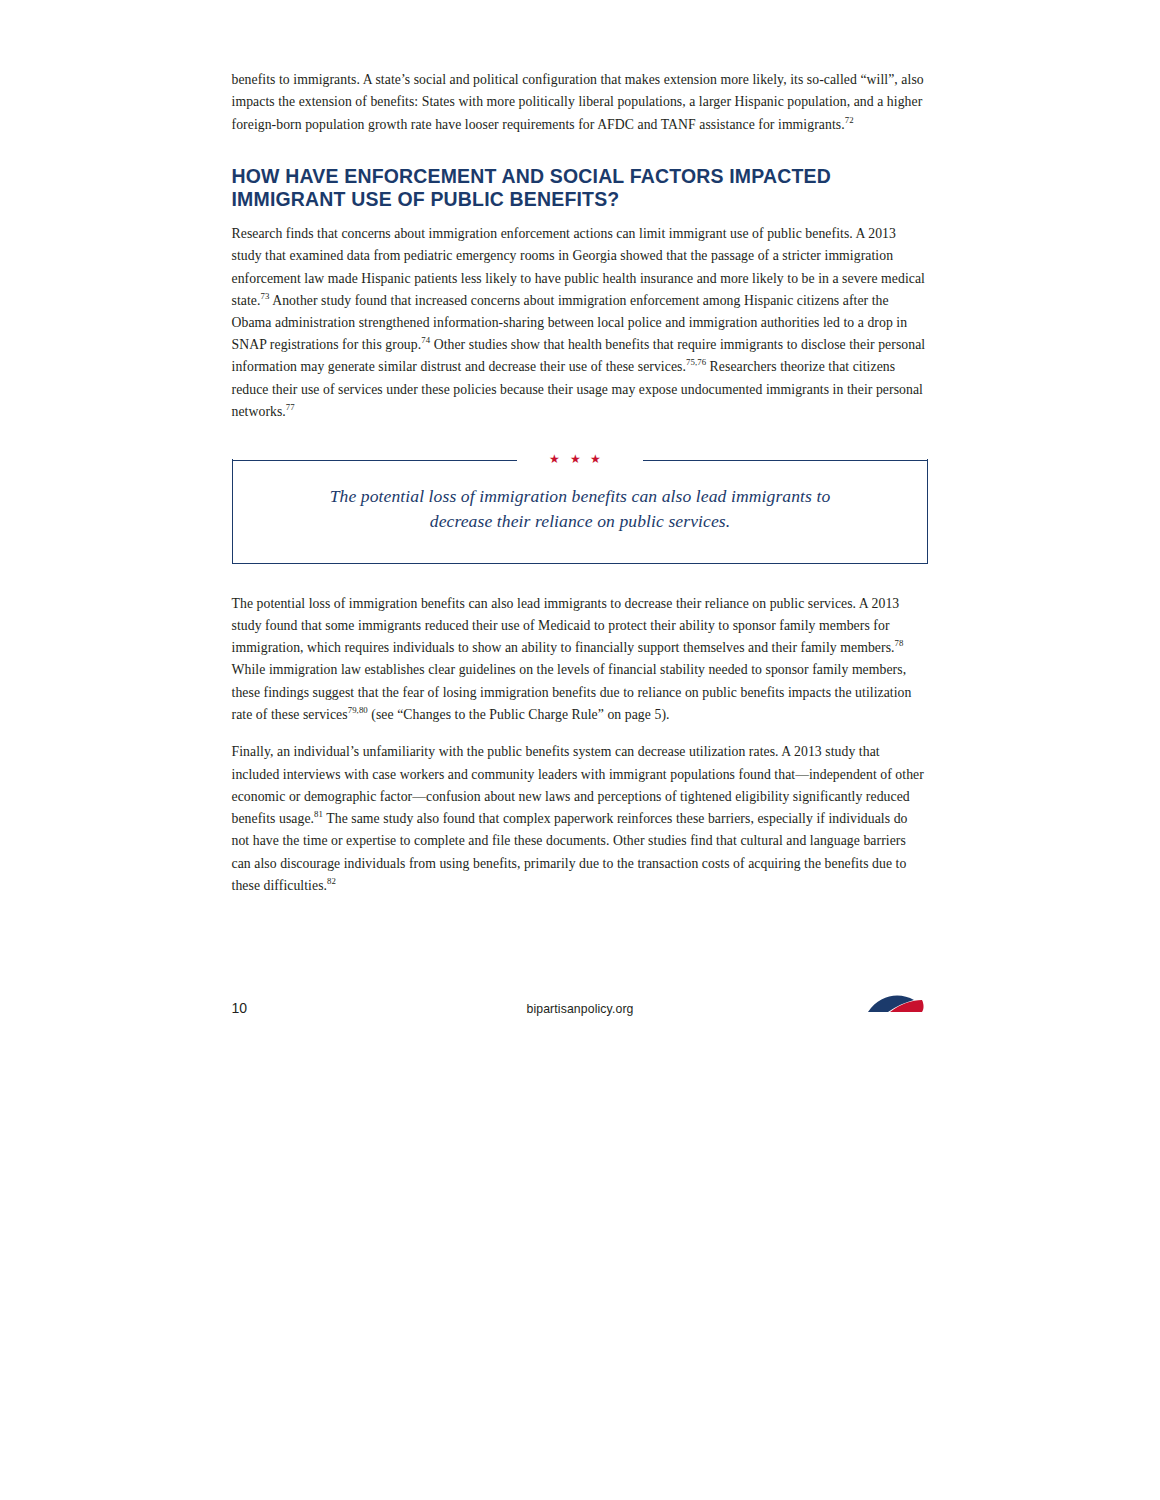benefits to immigrants. A state’s social and political configuration that makes extension more likely, its so-called “will”, also impacts the extension of benefits: States with more politically liberal populations, a larger Hispanic population, and a higher foreign-born population growth rate have looser requirements for AFDC and TANF assistance for immigrants.72
How have enforcement and social factors impacted immigrant use of public benefits?
Research finds that concerns about immigration enforcement actions can limit immigrant use of public benefits. A 2013 study that examined data from pediatric emergency rooms in Georgia showed that the passage of a stricter immigration enforcement law made Hispanic patients less likely to have public health insurance and more likely to be in a severe medical state.73 Another study found that increased concerns about immigration enforcement among Hispanic citizens after the Obama administration strengthened information-sharing between local police and immigration authorities led to a drop in SNAP registrations for this group.74 Other studies show that health benefits that require immigrants to disclose their personal information may generate similar distrust and decrease their use of these services.75,76 Researchers theorize that citizens reduce their use of services under these policies because their usage may expose undocumented immigrants in their personal networks.77
★★★
The potential loss of immigration benefits can also lead immigrants to
decrease their reliance on public services.
The potential loss of immigration benefits can also lead immigrants to decrease their reliance on public services. A 2013 study found that some immigrants reduced their use of Medicaid to protect their ability to sponsor family members for immigration, which requires individuals to show an ability to financially support themselves and their family members.78 While immigration law establishes clear guidelines on the levels of financial stability needed to sponsor family members, these findings suggest that the fear of losing immigration benefits due to reliance on public benefits impacts the utilization rate of these services79,80 (see “Changes to the Public Charge Rule” on page 5).
Finally, an individual’s unfamiliarity with the public benefits system can decrease utilization rates. A 2013 study that included interviews with case workers and community leaders with immigrant populations found that—independent of other economic or demographic factor—confusion about new laws and perceptions of tightened eligibility significantly reduced benefits usage.81 The same study also found that complex paperwork reinforces these barriers, especially if individuals do not have the time or expertise to complete and file these documents. Other studies find that cultural and language barriers can also discourage individuals from using benefits, primarily due to the transaction costs of acquiring the benefits due to these difficulties.82
10
bipartisanpolicy.org